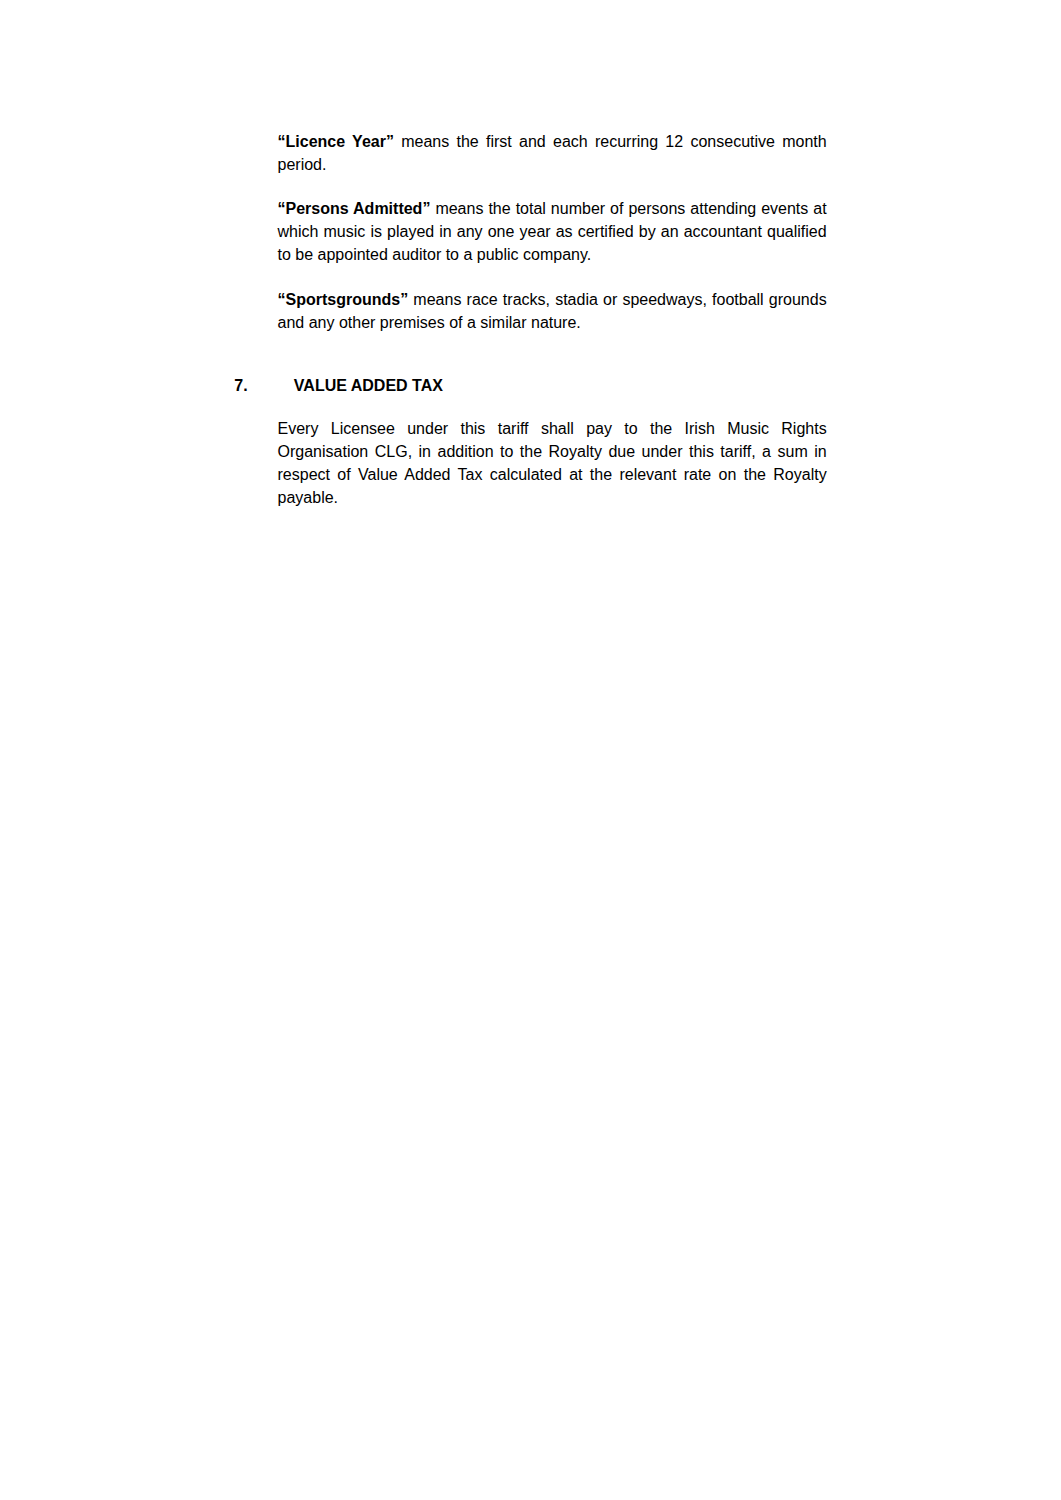“Licence Year” means the first and each recurring 12 consecutive month period.
“Persons Admitted” means the total number of persons attending events at which music is played in any one year as certified by an accountant qualified to be appointed auditor to a public company.
“Sportsgrounds” means race tracks, stadia or speedways, football grounds and any other premises of a similar nature.
7. VALUE ADDED TAX
Every Licensee under this tariff shall pay to the Irish Music Rights Organisation CLG, in addition to the Royalty due under this tariff, a sum in respect of Value Added Tax calculated at the relevant rate on the Royalty payable.